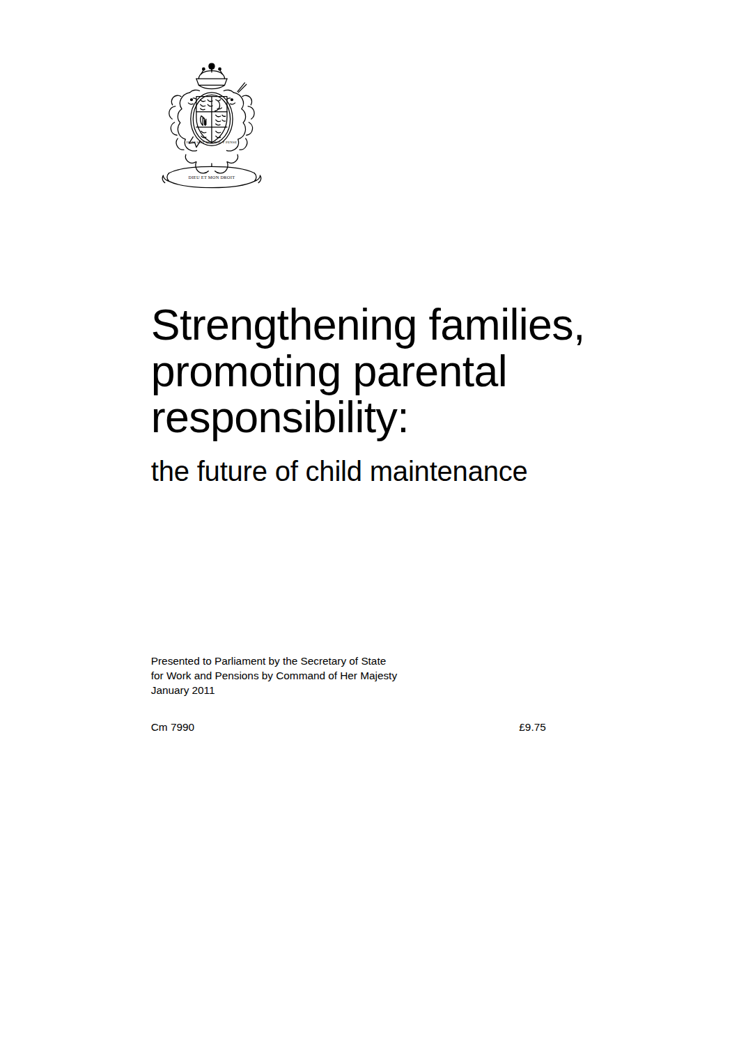DIEU ET MON DROIT HONI SOIT QUI MAL Y PENSE
Strengthening families, promoting parental responsibility:
the future of child maintenance
Presented to Parliament by the Secretary of State
for Work and Pensions by Command of Her Majesty
January 2011
Cm 7990 £9.75